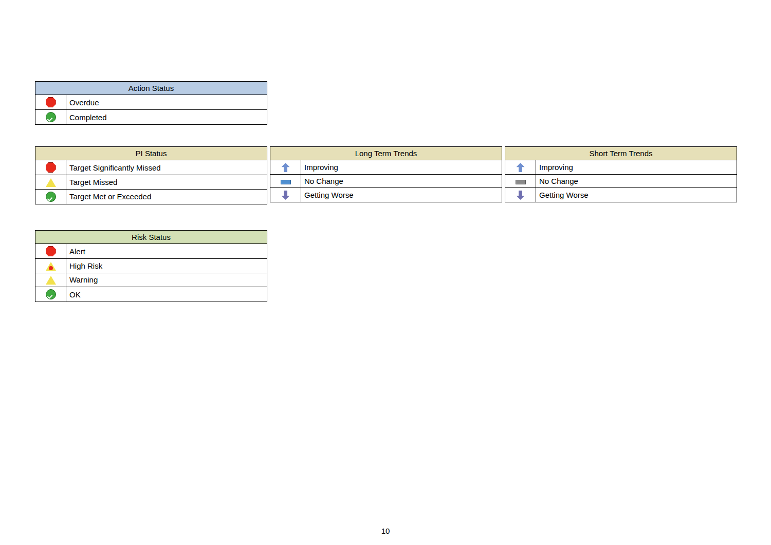| Action Status |
| --- |
| | Overdue |
| | Completed |
| PI Status |
| --- |
| | Target Significantly Missed |
| | Target Missed |
| | Target Met or Exceeded |
| Long Term Trends |
| --- |
| | Improving |
| | No Change |
| | Getting Worse |
| Short Term Trends |
| --- |
| | Improving |
| | No Change |
| | Getting Worse |
| Risk Status |
| --- |
| | Alert |
| | High Risk |
| | Warning |
| | OK |
10